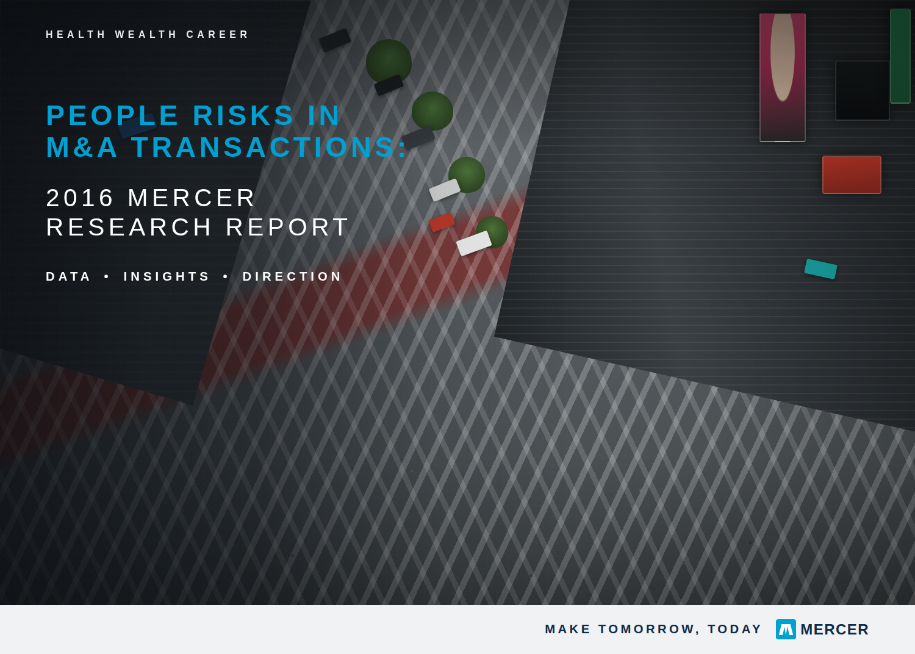Health Wealth Career
People Risks in
M&A Transactions:
2016 Mercer
Research Report
Data • Insights • Direction
Make Tomorrow, Today MERCER